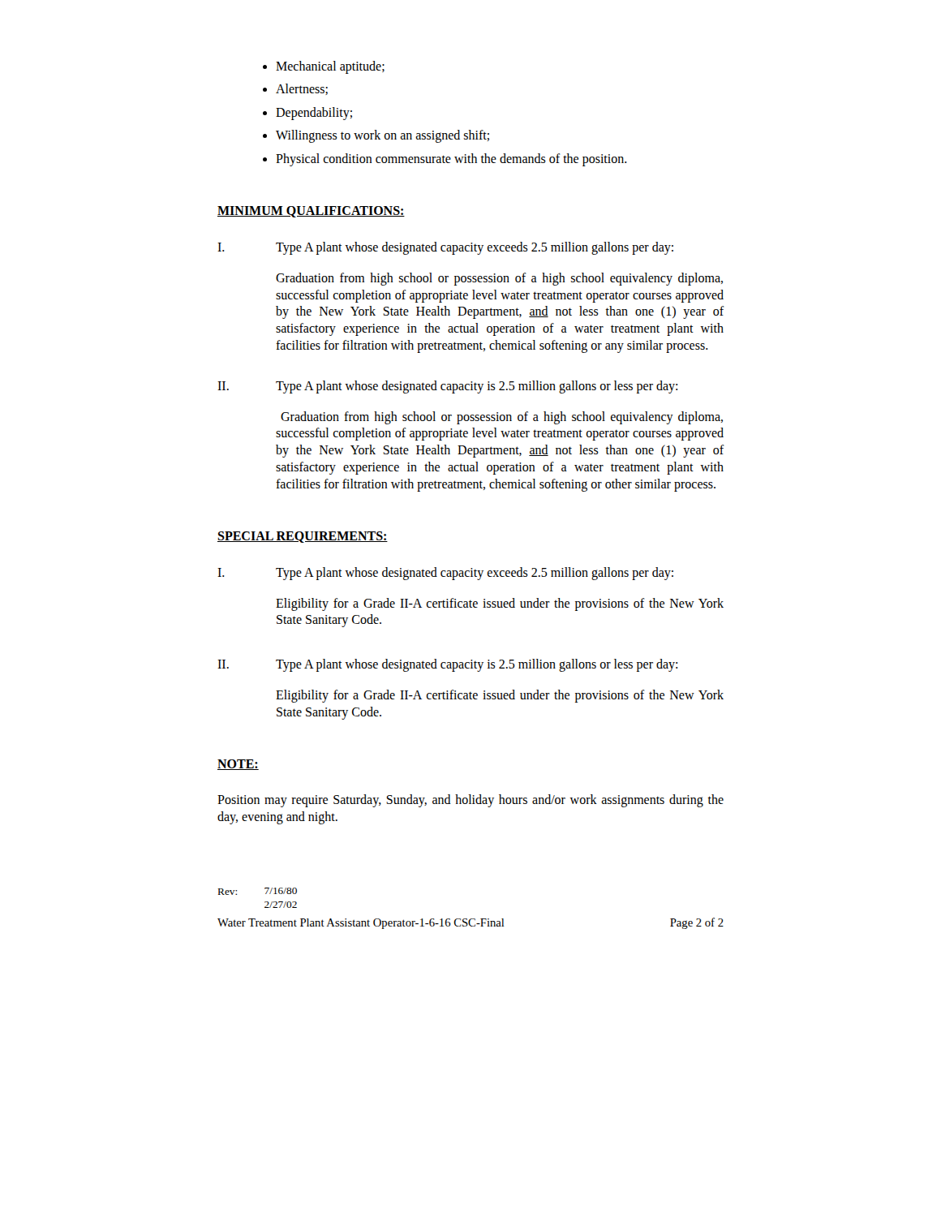Mechanical aptitude;
Alertness;
Dependability;
Willingness to work on an assigned shift;
Physical condition commensurate with the demands of the position.
MINIMUM QUALIFICATIONS:
I.
Type A plant whose designated capacity exceeds 2.5 million gallons per day:
Graduation from high school or possession of a high school equivalency diploma, successful completion of appropriate level water treatment operator courses approved by the New York State Health Department, and not less than one (1) year of satisfactory experience in the actual operation of a water treatment plant with facilities for filtration with pretreatment, chemical softening or any similar process.
II.
Type A plant whose designated capacity is 2.5 million gallons or less per day:
Graduation from high school or possession of a high school equivalency diploma, successful completion of appropriate level water treatment operator courses approved by the New York State Health Department, and not less than one (1) year of satisfactory experience in the actual operation of a water treatment plant with facilities for filtration with pretreatment, chemical softening or other similar process.
SPECIAL REQUIREMENTS:
I.
Type A plant whose designated capacity exceeds 2.5 million gallons per day:
Eligibility for a Grade II-A certificate issued under the provisions of the New York State Sanitary Code.
II.
Type A plant whose designated capacity is 2.5 million gallons or less per day:
Eligibility for a Grade II-A certificate issued under the provisions of the New York State Sanitary Code.
NOTE:
Position may require Saturday, Sunday, and holiday hours and/or work assignments during the day, evening and night.
Rev:
7/16/80
2/27/02
Water Treatment Plant Assistant Operator-1-6-16 CSC-Final Page 2 of 2